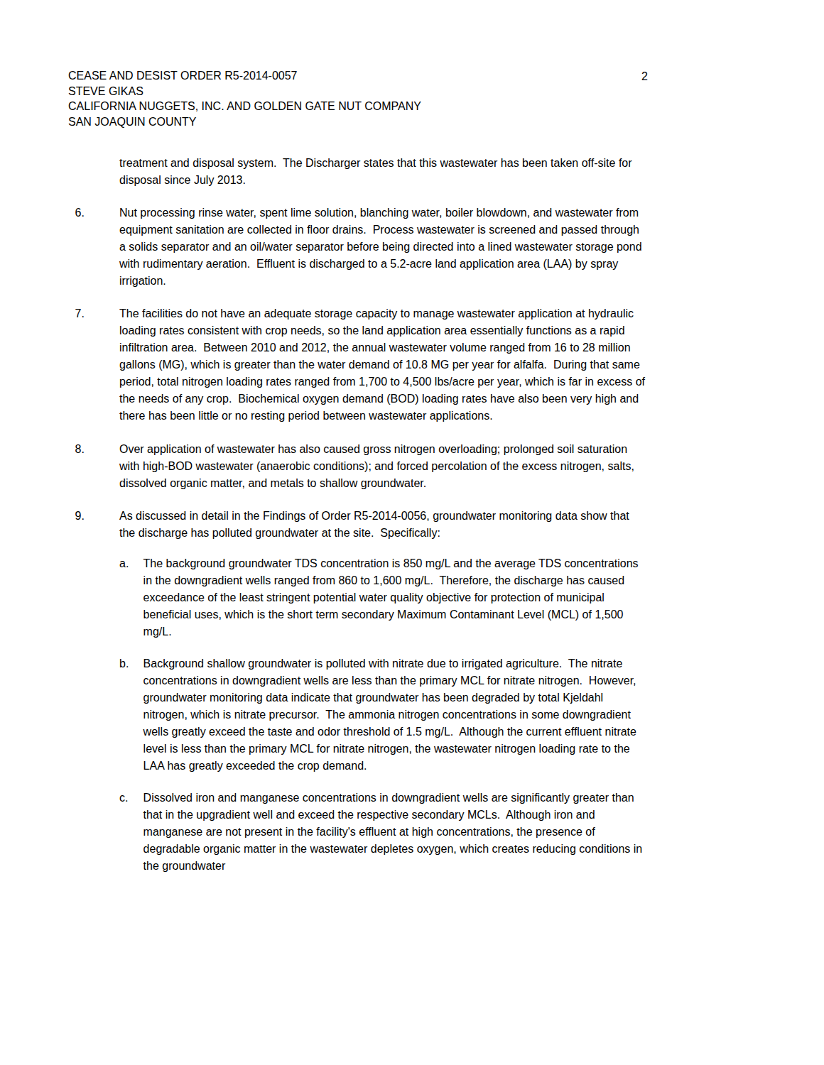2
CEASE AND DESIST ORDER R5-2014-0057
STEVE GIKAS
CALIFORNIA NUGGETS, INC. AND GOLDEN GATE NUT COMPANY
SAN JOAQUIN COUNTY
treatment and disposal system. The Discharger states that this wastewater has been taken off-site for disposal since July 2013.
Nut processing rinse water, spent lime solution, blanching water, boiler blowdown, and wastewater from equipment sanitation are collected in floor drains. Process wastewater is screened and passed through a solids separator and an oil/water separator before being directed into a lined wastewater storage pond with rudimentary aeration. Effluent is discharged to a 5.2-acre land application area (LAA) by spray irrigation.
The facilities do not have an adequate storage capacity to manage wastewater application at hydraulic loading rates consistent with crop needs, so the land application area essentially functions as a rapid infiltration area. Between 2010 and 2012, the annual wastewater volume ranged from 16 to 28 million gallons (MG), which is greater than the water demand of 10.8 MG per year for alfalfa. During that same period, total nitrogen loading rates ranged from 1,700 to 4,500 lbs/acre per year, which is far in excess of the needs of any crop. Biochemical oxygen demand (BOD) loading rates have also been very high and there has been little or no resting period between wastewater applications.
Over application of wastewater has also caused gross nitrogen overloading; prolonged soil saturation with high-BOD wastewater (anaerobic conditions); and forced percolation of the excess nitrogen, salts, dissolved organic matter, and metals to shallow groundwater.
As discussed in detail in the Findings of Order R5-2014-0056, groundwater monitoring data show that the discharge has polluted groundwater at the site. Specifically:
The background groundwater TDS concentration is 850 mg/L and the average TDS concentrations in the downgradient wells ranged from 860 to 1,600 mg/L. Therefore, the discharge has caused exceedance of the least stringent potential water quality objective for protection of municipal beneficial uses, which is the short term secondary Maximum Contaminant Level (MCL) of 1,500 mg/L.
Background shallow groundwater is polluted with nitrate due to irrigated agriculture. The nitrate concentrations in downgradient wells are less than the primary MCL for nitrate nitrogen. However, groundwater monitoring data indicate that groundwater has been degraded by total Kjeldahl nitrogen, which is nitrate precursor. The ammonia nitrogen concentrations in some downgradient wells greatly exceed the taste and odor threshold of 1.5 mg/L. Although the current effluent nitrate level is less than the primary MCL for nitrate nitrogen, the wastewater nitrogen loading rate to the LAA has greatly exceeded the crop demand.
Dissolved iron and manganese concentrations in downgradient wells are significantly greater than that in the upgradient well and exceed the respective secondary MCLs. Although iron and manganese are not present in the facility's effluent at high concentrations, the presence of degradable organic matter in the wastewater depletes oxygen, which creates reducing conditions in the groundwater